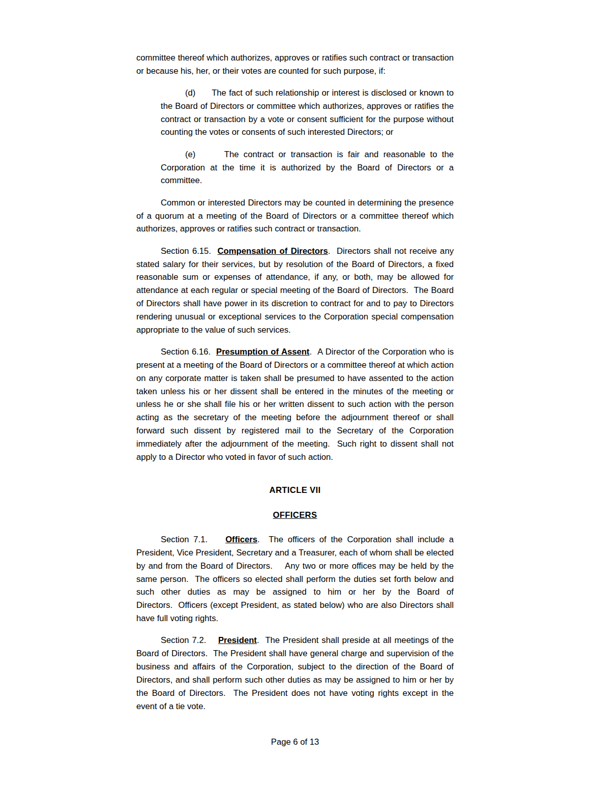committee thereof which authorizes, approves or ratifies such contract or transaction or because his, her, or their votes are counted for such purpose, if:
(d) The fact of such relationship or interest is disclosed or known to the Board of Directors or committee which authorizes, approves or ratifies the contract or transaction by a vote or consent sufficient for the purpose without counting the votes or consents of such interested Directors; or
(e) The contract or transaction is fair and reasonable to the Corporation at the time it is authorized by the Board of Directors or a committee.
Common or interested Directors may be counted in determining the presence of a quorum at a meeting of the Board of Directors or a committee thereof which authorizes, approves or ratifies such contract or transaction.
Section 6.15. Compensation of Directors. Directors shall not receive any stated salary for their services, but by resolution of the Board of Directors, a fixed reasonable sum or expenses of attendance, if any, or both, may be allowed for attendance at each regular or special meeting of the Board of Directors. The Board of Directors shall have power in its discretion to contract for and to pay to Directors rendering unusual or exceptional services to the Corporation special compensation appropriate to the value of such services.
Section 6.16. Presumption of Assent. A Director of the Corporation who is present at a meeting of the Board of Directors or a committee thereof at which action on any corporate matter is taken shall be presumed to have assented to the action taken unless his or her dissent shall be entered in the minutes of the meeting or unless he or she shall file his or her written dissent to such action with the person acting as the secretary of the meeting before the adjournment thereof or shall forward such dissent by registered mail to the Secretary of the Corporation immediately after the adjournment of the meeting. Such right to dissent shall not apply to a Director who voted in favor of such action.
ARTICLE VII
OFFICERS
Section 7.1. Officers. The officers of the Corporation shall include a President, Vice President, Secretary and a Treasurer, each of whom shall be elected by and from the Board of Directors. Any two or more offices may be held by the same person. The officers so elected shall perform the duties set forth below and such other duties as may be assigned to him or her by the Board of Directors. Officers (except President, as stated below) who are also Directors shall have full voting rights.
Section 7.2. President. The President shall preside at all meetings of the Board of Directors. The President shall have general charge and supervision of the business and affairs of the Corporation, subject to the direction of the Board of Directors, and shall perform such other duties as may be assigned to him or her by the Board of Directors. The President does not have voting rights except in the event of a tie vote.
Page 6 of 13